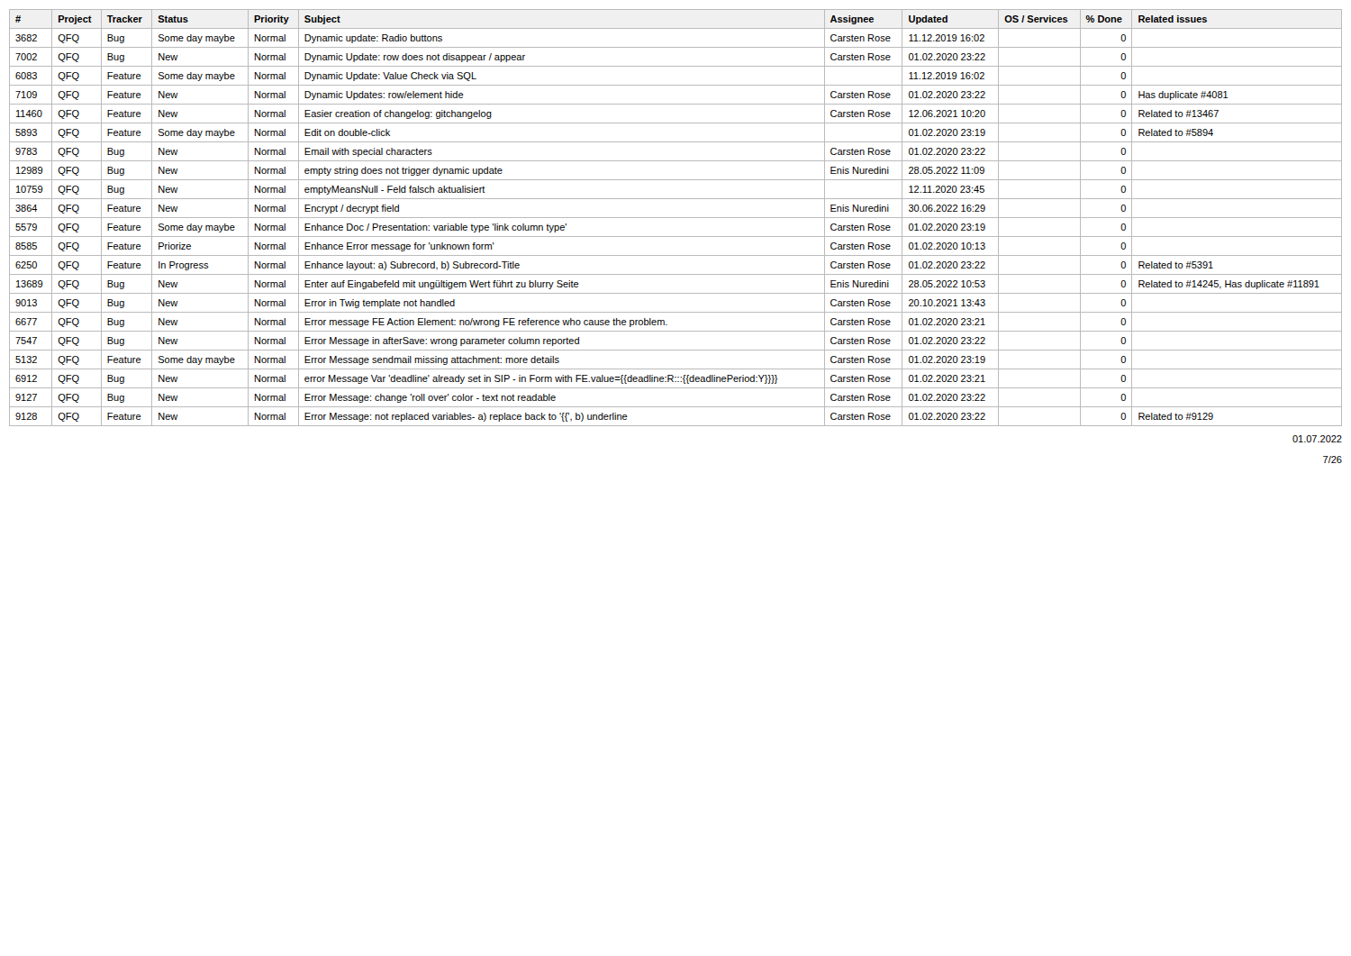| # | Project | Tracker | Status | Priority | Subject | Assignee | Updated | OS / Services | % Done | Related issues |
| --- | --- | --- | --- | --- | --- | --- | --- | --- | --- | --- |
| 3682 | QFQ | Bug | Some day maybe | Normal | Dynamic update: Radio buttons | Carsten Rose | 11.12.2019 16:02 | | 0 | |
| 7002 | QFQ | Bug | New | Normal | Dynamic Update: row does not disappear / appear | Carsten Rose | 01.02.2020 23:22 | | 0 | |
| 6083 | QFQ | Feature | Some day maybe | Normal | Dynamic Update: Value Check via SQL | | 11.12.2019 16:02 | | 0 | |
| 7109 | QFQ | Feature | New | Normal | Dynamic Updates: row/element hide | Carsten Rose | 01.02.2020 23:22 | | 0 | Has duplicate #4081 |
| 11460 | QFQ | Feature | New | Normal | Easier creation of changelog: gitchangelog | Carsten Rose | 12.06.2021 10:20 | | 0 | Related to #13467 |
| 5893 | QFQ | Feature | Some day maybe | Normal | Edit on double-click | | 01.02.2020 23:19 | | 0 | Related to #5894 |
| 9783 | QFQ | Bug | New | Normal | Email with special characters | Carsten Rose | 01.02.2020 23:22 | | 0 | |
| 12989 | QFQ | Bug | New | Normal | empty string does not trigger dynamic update | Enis Nuredini | 28.05.2022 11:09 | | 0 | |
| 10759 | QFQ | Bug | New | Normal | emptyMeansNull - Feld falsch aktualisiert | | 12.11.2020 23:45 | | 0 | |
| 3864 | QFQ | Feature | New | Normal | Encrypt / decrypt field | Enis Nuredini | 30.06.2022 16:29 | | 0 | |
| 5579 | QFQ | Feature | Some day maybe | Normal | Enhance Doc / Presentation: variable type 'link column type' | Carsten Rose | 01.02.2020 23:19 | | 0 | |
| 8585 | QFQ | Feature | Priorize | Normal | Enhance Error message for 'unknown form' | Carsten Rose | 01.02.2020 10:13 | | 0 | |
| 6250 | QFQ | Feature | In Progress | Normal | Enhance layout: a) Subrecord, b) Subrecord-Title | Carsten Rose | 01.02.2020 23:22 | | 0 | Related to #5391 |
| 13689 | QFQ | Bug | New | Normal | Enter auf Eingabefeld mit ungültigem Wert führt zu blurry Seite | Enis Nuredini | 28.05.2022 10:53 | | 0 | Related to #14245, Has duplicate #11891 |
| 9013 | QFQ | Bug | New | Normal | Error in Twig template not handled | Carsten Rose | 20.10.2021 13:43 | | 0 | |
| 6677 | QFQ | Bug | New | Normal | Error message FE Action Element: no/wrong FE reference who cause the problem. | Carsten Rose | 01.02.2020 23:21 | | 0 | |
| 7547 | QFQ | Bug | New | Normal | Error Message in afterSave: wrong parameter column reported | Carsten Rose | 01.02.2020 23:22 | | 0 | |
| 5132 | QFQ | Feature | Some day maybe | Normal | Error Message sendmail missing attachment: more details | Carsten Rose | 01.02.2020 23:19 | | 0 | |
| 6912 | QFQ | Bug | New | Normal | error Message Var 'deadline' already set in SIP - in Form with FE.value={{deadline:R:::{{deadlinePeriod:Y}}}} | Carsten Rose | 01.02.2020 23:21 | | 0 | |
| 9127 | QFQ | Bug | New | Normal | Error Message: change 'roll over' color - text not readable | Carsten Rose | 01.02.2020 23:22 | | 0 | |
| 9128 | QFQ | Feature | New | Normal | Error Message: not replaced variables- a) replace back to '{{', b) underline | Carsten Rose | 01.02.2020 23:22 | | 0 | Related to #9129 |
01.07.2022
7/26